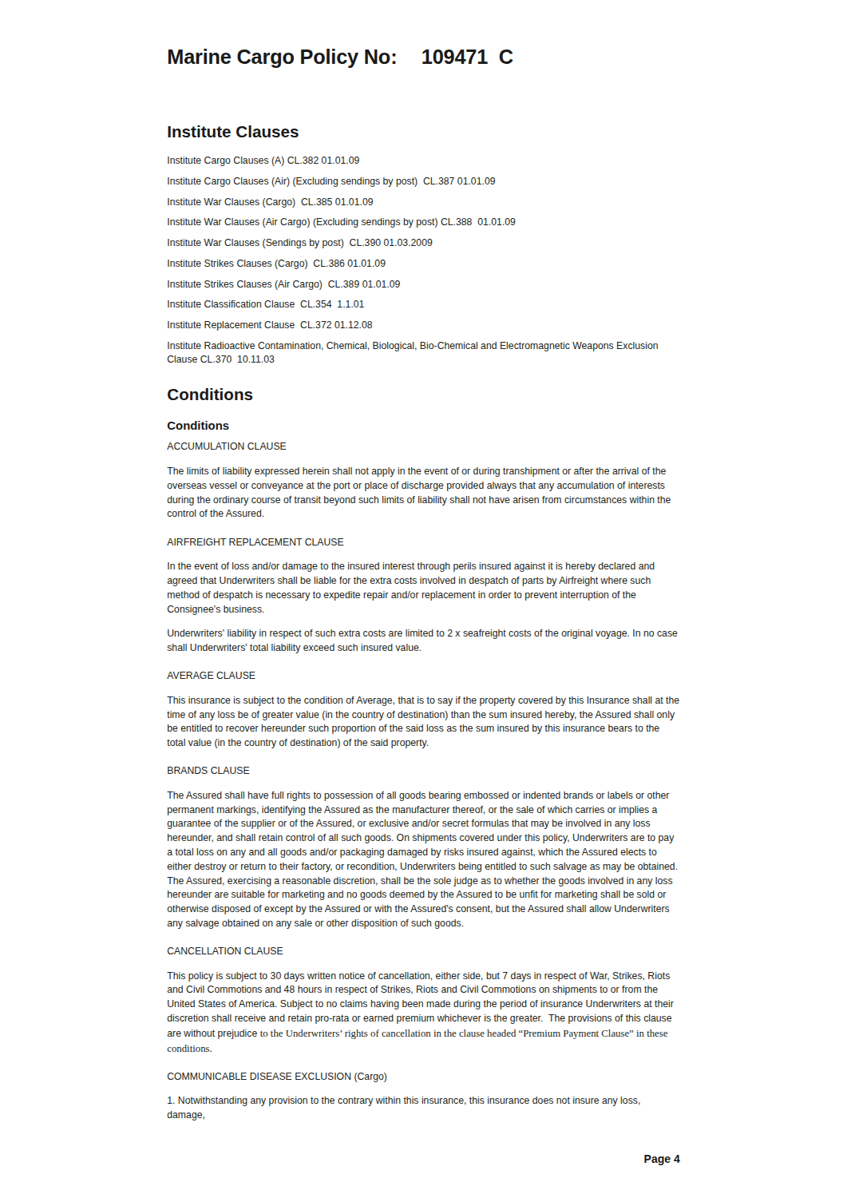Marine Cargo Policy No:109471 C
Institute Clauses
Institute Cargo Clauses (A) CL.382 01.01.09
Institute Cargo Clauses (Air) (Excluding sendings by post) CL.387 01.01.09
Institute War Clauses (Cargo) CL.385 01.01.09
Institute War Clauses (Air Cargo) (Excluding sendings by post) CL.388 01.01.09
Institute War Clauses (Sendings by post) CL.390 01.03.2009
Institute Strikes Clauses (Cargo) CL.386 01.01.09
Institute Strikes Clauses (Air Cargo) CL.389 01.01.09
Institute Classification Clause CL.354 1.1.01
Institute Replacement Clause CL.372 01.12.08
Institute Radioactive Contamination, Chemical, Biological, Bio-Chemical and Electromagnetic Weapons Exclusion Clause CL.370 10.11.03
Conditions
Conditions
ACCUMULATION CLAUSE
The limits of liability expressed herein shall not apply in the event of or during transhipment or after the arrival of the overseas vessel or conveyance at the port or place of discharge provided always that any accumulation of interests during the ordinary course of transit beyond such limits of liability shall not have arisen from circumstances within the control of the Assured.
AIRFREIGHT REPLACEMENT CLAUSE
In the event of loss and/or damage to the insured interest through perils insured against it is hereby declared and agreed that Underwriters shall be liable for the extra costs involved in despatch of parts by Airfreight where such method of despatch is necessary to expedite repair and/or replacement in order to prevent interruption of the Consignee's business.
Underwriters' liability in respect of such extra costs are limited to 2 x seafreight costs of the original voyage. In no case shall Underwriters' total liability exceed such insured value.
AVERAGE CLAUSE
This insurance is subject to the condition of Average, that is to say if the property covered by this Insurance shall at the time of any loss be of greater value (in the country of destination) than the sum insured hereby, the Assured shall only be entitled to recover hereunder such proportion of the said loss as the sum insured by this insurance bears to the total value (in the country of destination) of the said property.
BRANDS CLAUSE
The Assured shall have full rights to possession of all goods bearing embossed or indented brands or labels or other permanent markings, identifying the Assured as the manufacturer thereof, or the sale of which carries or implies a guarantee of the supplier or of the Assured, or exclusive and/or secret formulas that may be involved in any loss hereunder, and shall retain control of all such goods. On shipments covered under this policy, Underwriters are to pay a total loss on any and all goods and/or packaging damaged by risks insured against, which the Assured elects to either destroy or return to their factory, or recondition, Underwriters being entitled to such salvage as may be obtained. The Assured, exercising a reasonable discretion, shall be the sole judge as to whether the goods involved in any loss hereunder are suitable for marketing and no goods deemed by the Assured to be unfit for marketing shall be sold or otherwise disposed of except by the Assured or with the Assured's consent, but the Assured shall allow Underwriters any salvage obtained on any sale or other disposition of such goods.
CANCELLATION CLAUSE
This policy is subject to 30 days written notice of cancellation, either side, but 7 days in respect of War, Strikes, Riots and Civil Commotions and 48 hours in respect of Strikes, Riots and Civil Commotions on shipments to or from the United States of America. Subject to no claims having been made during the period of insurance Underwriters at their discretion shall receive and retain pro-rata or earned premium whichever is the greater. The provisions of this clause are without prejudice to the Underwriters’ rights of cancellation in the clause headed “Premium Payment Clause” in these conditions.
COMMUNICABLE DISEASE EXCLUSION (Cargo)
1. Notwithstanding any provision to the contrary within this insurance, this insurance does not insure any loss, damage,
Page 4